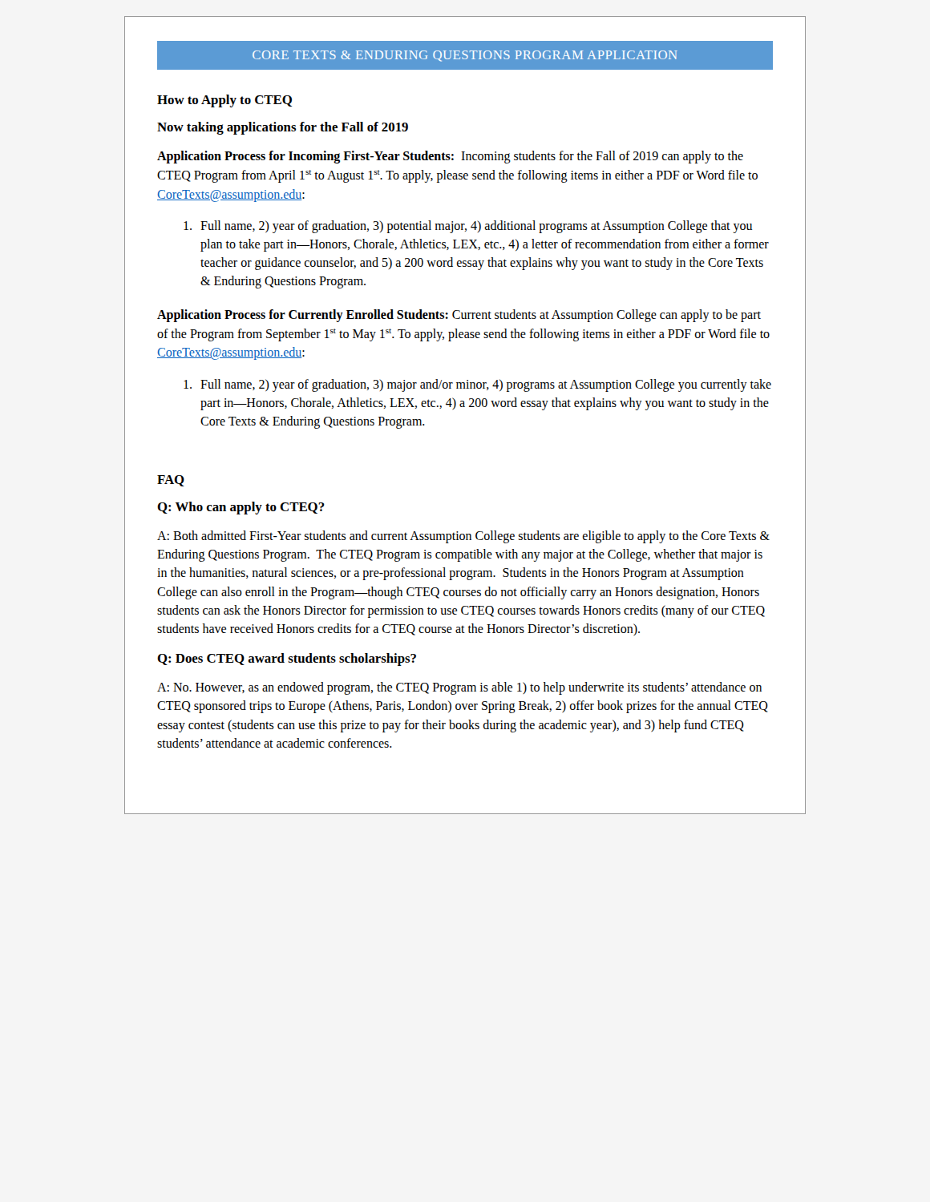CORE TEXTS & ENDURING QUESTIONS PROGRAM APPLICATION
How to Apply to CTEQ
Now taking applications for the Fall of 2019
Application Process for Incoming First-Year Students: Incoming students for the Fall of 2019 can apply to the CTEQ Program from April 1st to August 1st. To apply, please send the following items in either a PDF or Word file to CoreTexts@assumption.edu:
Full name, 2) year of graduation, 3) potential major, 4) additional programs at Assumption College that you plan to take part in—Honors, Chorale, Athletics, LEX, etc., 4) a letter of recommendation from either a former teacher or guidance counselor, and 5) a 200 word essay that explains why you want to study in the Core Texts & Enduring Questions Program.
Application Process for Currently Enrolled Students: Current students at Assumption College can apply to be part of the Program from September 1st to May 1st. To apply, please send the following items in either a PDF or Word file to CoreTexts@assumption.edu:
Full name, 2) year of graduation, 3) major and/or minor, 4) programs at Assumption College you currently take part in—Honors, Chorale, Athletics, LEX, etc., 4) a 200 word essay that explains why you want to study in the Core Texts & Enduring Questions Program.
FAQ
Q: Who can apply to CTEQ?
A: Both admitted First-Year students and current Assumption College students are eligible to apply to the Core Texts & Enduring Questions Program. The CTEQ Program is compatible with any major at the College, whether that major is in the humanities, natural sciences, or a pre-professional program. Students in the Honors Program at Assumption College can also enroll in the Program—though CTEQ courses do not officially carry an Honors designation, Honors students can ask the Honors Director for permission to use CTEQ courses towards Honors credits (many of our CTEQ students have received Honors credits for a CTEQ course at the Honors Director’s discretion).
Q: Does CTEQ award students scholarships?
A: No. However, as an endowed program, the CTEQ Program is able 1) to help underwrite its students’ attendance on CTEQ sponsored trips to Europe (Athens, Paris, London) over Spring Break, 2) offer book prizes for the annual CTEQ essay contest (students can use this prize to pay for their books during the academic year), and 3) help fund CTEQ students’ attendance at academic conferences.